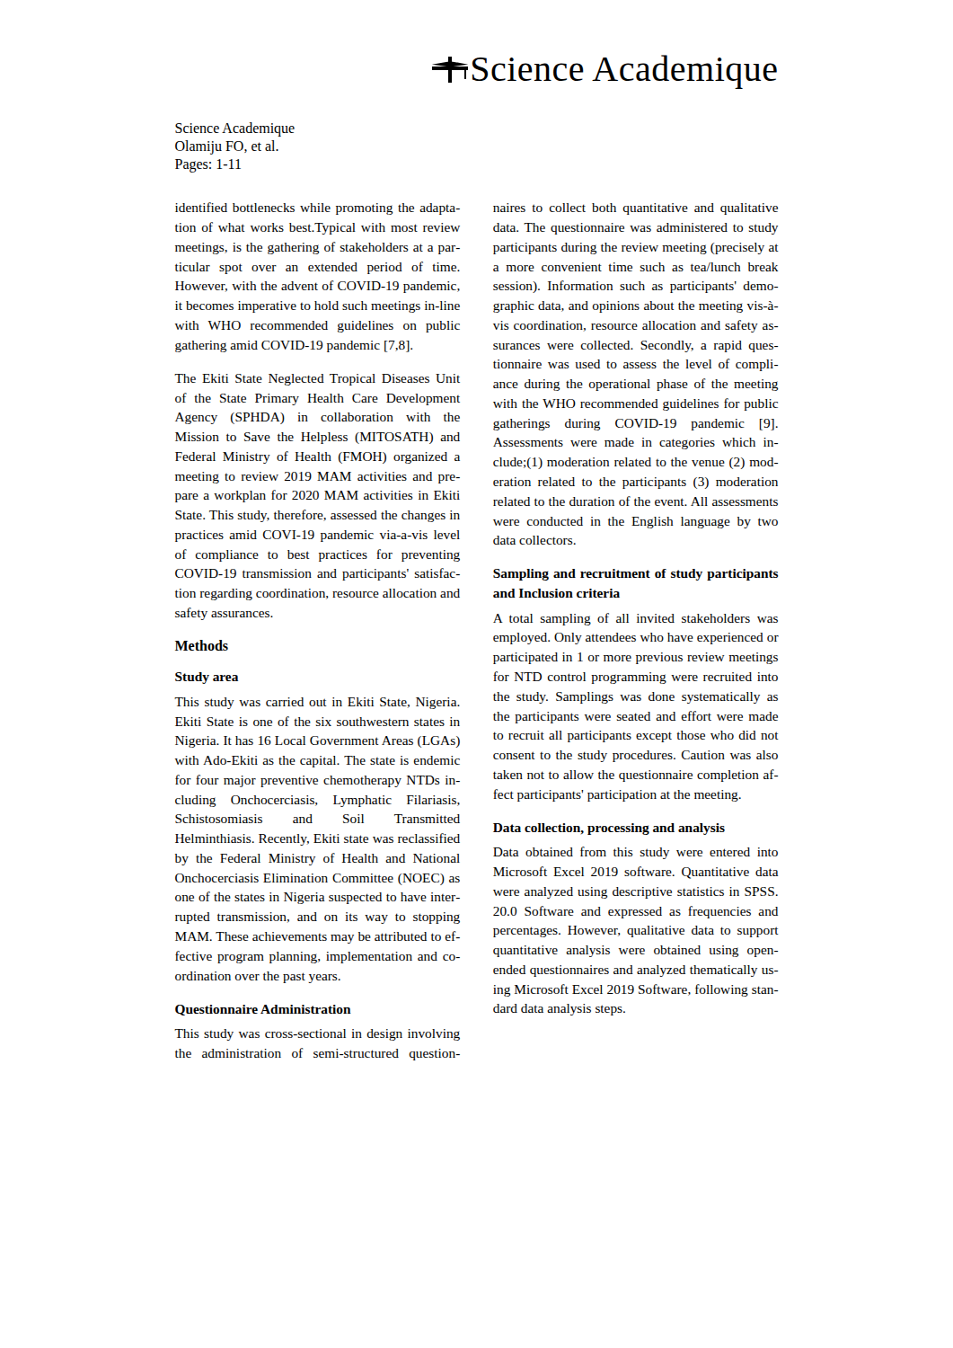Science Academique
Science Academique
Olamiju FO, et al.
Pages: 1-11
identified bottlenecks while promoting the adaptation of what works best.Typical with most review meetings, is the gathering of stakeholders at a particular spot over an extended period of time. However, with the advent of COVID-19 pandemic, it becomes imperative to hold such meetings in-line with WHO recommended guidelines on public gathering amid COVID-19 pandemic [7,8].
The Ekiti State Neglected Tropical Diseases Unit of the State Primary Health Care Development Agency (SPHDA) in collaboration with the Mission to Save the Helpless (MITOSATH) and Federal Ministry of Health (FMOH) organized a meeting to review 2019 MAM activities and prepare a workplan for 2020 MAM activities in Ekiti State. This study, therefore, assessed the changes in practices amid COVI-19 pandemic via-a-vis level of compliance to best practices for preventing COVID-19 transmission and participants' satisfaction regarding coordination, resource allocation and safety assurances.
Methods
Study area
This study was carried out in Ekiti State, Nigeria. Ekiti State is one of the six southwestern states in Nigeria. It has 16 Local Government Areas (LGAs) with Ado-Ekiti as the capital. The state is endemic for four major preventive chemotherapy NTDs including Onchocerciasis, Lymphatic Filariasis, Schistosomiasis and Soil Transmitted Helminthiasis. Recently, Ekiti state was reclassified by the Federal Ministry of Health and National Onchocerciasis Elimination Committee (NOEC) as one of the states in Nigeria suspected to have interrupted transmission, and on its way to stopping MAM. These achievements may be attributed to effective program planning, implementation and coordination over the past years.
Questionnaire Administration
This study was cross-sectional in design involving the administration of semi-structured questionnaires to collect both quantitative and qualitative data. The questionnaire was administered to study participants during the review meeting (precisely at a more convenient time such as tea/lunch break session). Information such as participants' demographic data, and opinions about the meeting vis-à-vis coordination, resource allocation and safety assurances were collected. Secondly, a rapid questionnaire was used to assess the level of compliance during the operational phase of the meeting with the WHO recommended guidelines for public gatherings during COVID-19 pandemic [9]. Assessments were made in categories which include;(1) moderation related to the venue (2) moderation related to the participants (3) moderation related to the duration of the event. All assessments were conducted in the English language by two data collectors.
Sampling and recruitment of study participants and Inclusion criteria
A total sampling of all invited stakeholders was employed. Only attendees who have experienced or participated in 1 or more previous review meetings for NTD control programming were recruited into the study. Samplings was done systematically as the participants were seated and effort were made to recruit all participants except those who did not consent to the study procedures. Caution was also taken not to allow the questionnaire completion affect participants' participation at the meeting.
Data collection, processing and analysis
Data obtained from this study were entered into Microsoft Excel 2019 software. Quantitative data were analyzed using descriptive statistics in SPSS. 20.0 Software and expressed as frequencies and percentages. However, qualitative data to support quantitative analysis were obtained using open-ended questionnaires and analyzed thematically using Microsoft Excel 2019 Software, following standard data analysis steps.